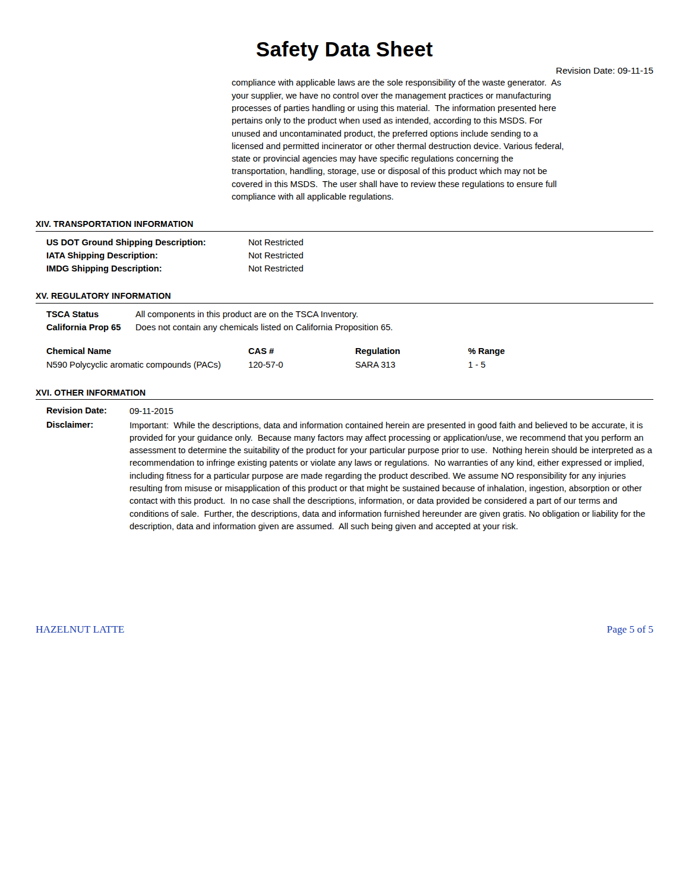Safety Data Sheet
Revision Date: 09-11-15
compliance with applicable laws are the sole responsibility of the waste generator. As your supplier, we have no control over the management practices or manufacturing processes of parties handling or using this material. The information presented here pertains only to the product when used as intended, according to this MSDS. For unused and uncontaminated product, the preferred options include sending to a licensed and permitted incinerator or other thermal destruction device. Various federal, state or provincial agencies may have specific regulations concerning the transportation, handling, storage, use or disposal of this product which may not be covered in this MSDS. The user shall have to review these regulations to ensure full compliance with all applicable regulations.
XIV. TRANSPORTATION INFORMATION
| US DOT Ground Shipping Description: | Not Restricted |
| IATA Shipping Description: | Not Restricted |
| IMDG Shipping Description: | Not Restricted |
XV. REGULATORY INFORMATION
| TSCA Status | All components in this product are on the TSCA Inventory. |
| California Prop 65 | Does not contain any chemicals listed on California Proposition 65. |
| Chemical Name | CAS # | Regulation | % Range |
| --- | --- | --- | --- |
| N590 Polycyclic aromatic compounds (PACs) | 120-57-0 | SARA 313 | 1 - 5 |
XVI. OTHER INFORMATION
| Revision Date: | 09-11-2015 |
| Disclaimer: | Important: While the descriptions, data and information contained herein are presented in good faith and believed to be accurate, it is provided for your guidance only. Because many factors may affect processing or application/use, we recommend that you perform an assessment to determine the suitability of the product for your particular purpose prior to use. Nothing herein should be interpreted as a recommendation to infringe existing patents or violate any laws or regulations. No warranties of any kind, either expressed or implied, including fitness for a particular purpose are made regarding the product described. We assume NO responsibility for any injuries resulting from misuse or misapplication of this product or that might be sustained because of inhalation, ingestion, absorption or other contact with this product. In no case shall the descriptions, information, or data provided be considered a part of our terms and conditions of sale. Further, the descriptions, data and information furnished hereunder are given gratis. No obligation or liability for the description, data and information given are assumed. All such being given and accepted at your risk. |
HAZELNUT LATTE
Page 5 of 5